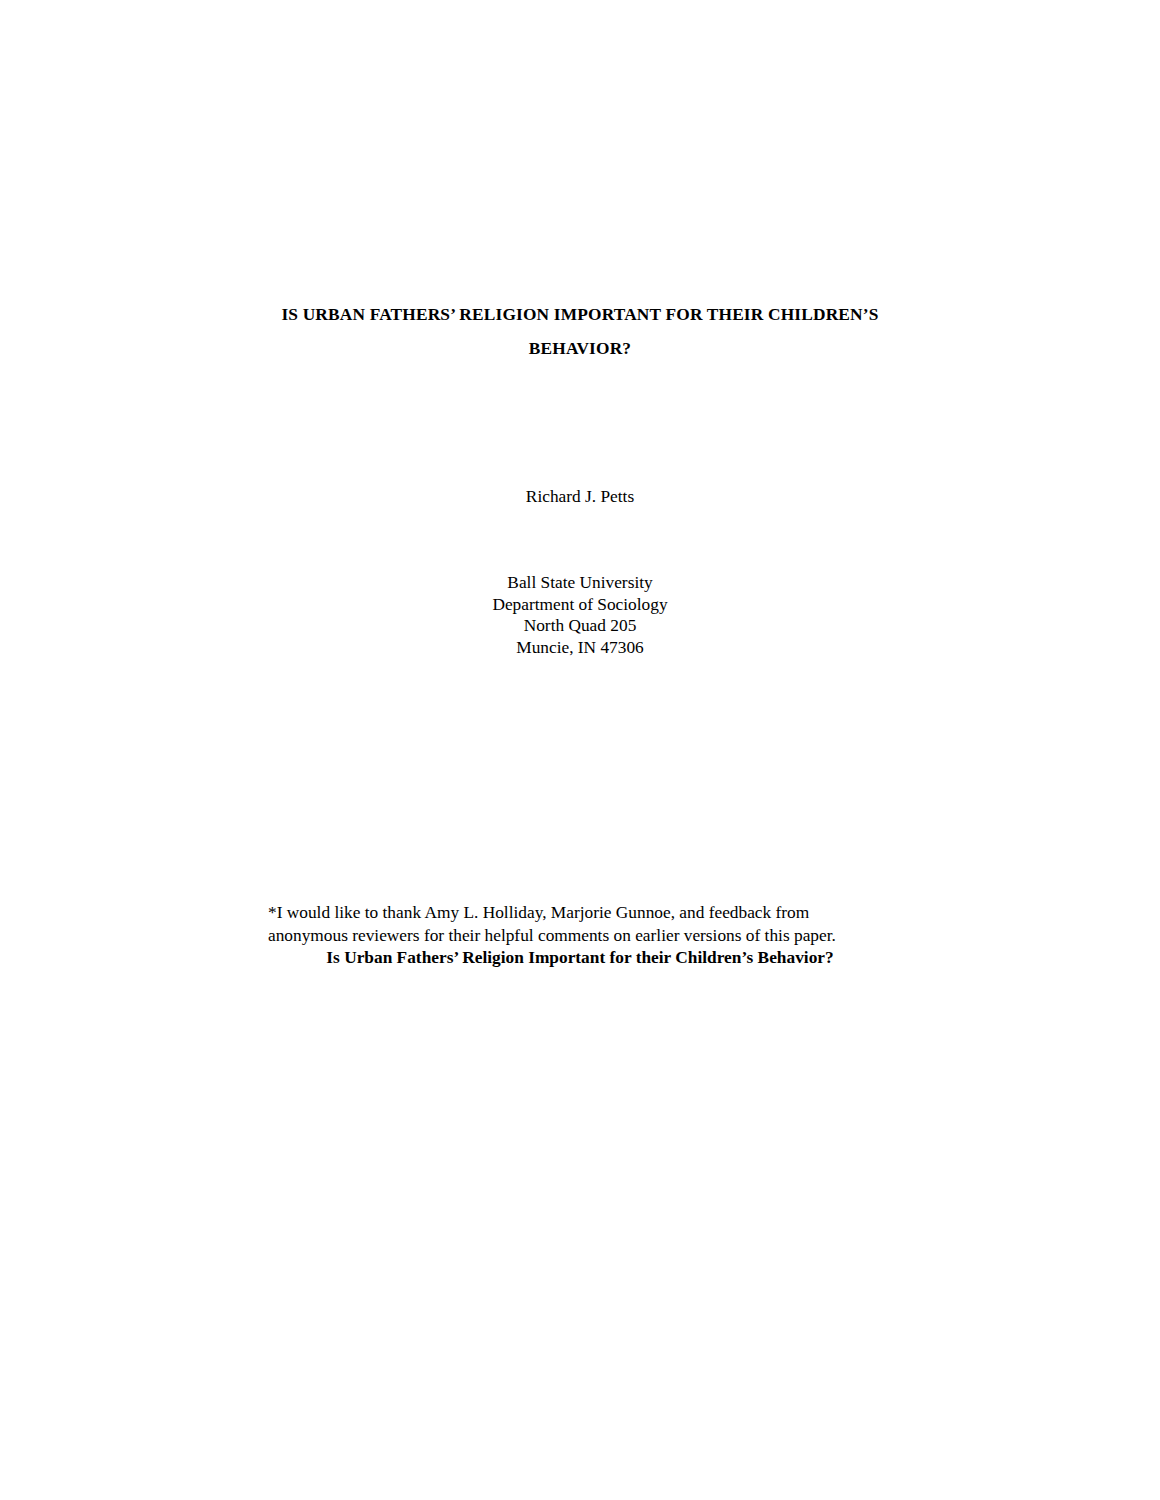Is Urban Fathers’ Religion Important for their Children’s
Behavior?
Richard J. Petts
Ball State University
Department of Sociology
North Quad 205
Muncie, IN 47306
*I would like to thank Amy L. Holliday, Marjorie Gunnoe, and feedback from anonymous reviewers for their helpful comments on earlier versions of this paper.
Is Urban Fathers’ Religion Important for their Children’s Behavior?